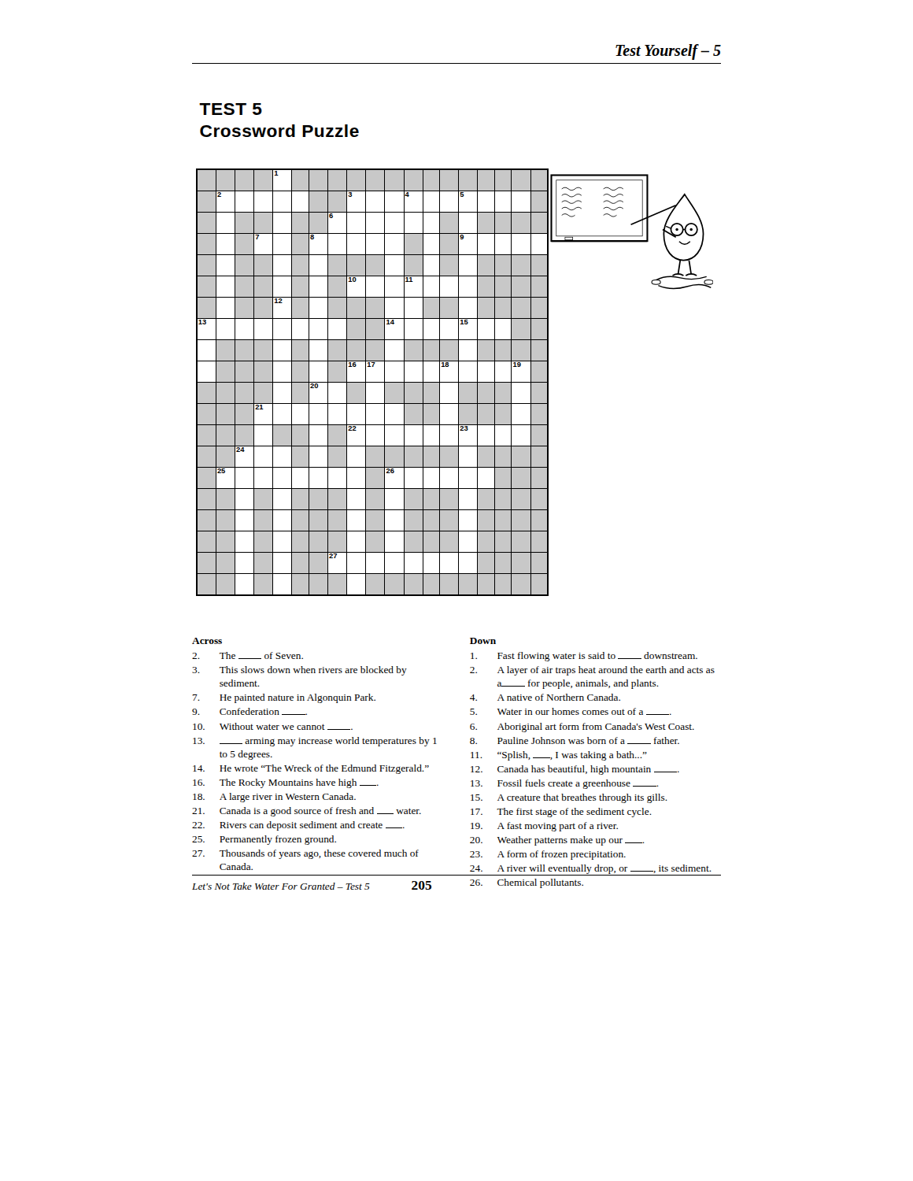Test Yourself – 5
TEST 5
Crossword Puzzle
| | | | | 1 | | | | | | | | | | | | | | |
| | 2 | | | | | | | 3 | | | 4 | | | 5 | | | | |
| | | | | | | | 6 | | | | | | | | | | | |
| | | | 7 | | | 8 | | | | | | | | 9 | | | | |
| | | | | | | | | 10 | | | 11 | | | | | | | |
| | | | | 12 | | | | | | | | | | | | | | |
| 13 | | | | | | | | | | 14 | | | | 15 | | | | |
| | | | | | | | | 16 | 17 | | | | 18 | | | | 19 | |
| | | | | | | 20 | | | | | | | | | | | | |
| | | | 21 | | | | | | | | | | | | | | | |
| | | | | | | | | 22 | | | | | | 23 | | | | |
| | | 24 | | | | | | | | | | | | | | | | |
| | 25 | | | | | | | | | 26 | | | | | | | | |
| | | | | | | | 27 | | | | | | | | | | | |
Across
| 2. | The of Seven. |
| 3. | This slows down when rivers are blocked by sediment. |
| 7. | He painted nature in Algonquin Park. |
| 9. | Confederation . |
| 10. | Without water we cannot . |
| 13. | arming may increase world temperatures by 1 to 5 degrees. |
| 14. | He wrote “The Wreck of the Edmund Fitzgerald.” |
| 16. | The Rocky Mountains have high . |
| 18. | A large river in Western Canada. |
| 21. | Canada is a good source of fresh and water. |
| 22. | Rivers can deposit sediment and create . |
| 25. | Permanently frozen ground. |
| 27. | Thousands of years ago, these covered much of Canada. |
Down
| 1. | Fast flowing water is said to downstream. |
| 2. | A layer of air traps heat around the earth and acts as a for people, animals, and plants. |
| 4. | A native of Northern Canada. |
| 5. | Water in our homes comes out of a . |
| 6. | Aboriginal art form from Canada's West Coast. |
| 8. | Pauline Johnson was born of a father. |
| 11. | “Splish, , I was taking a bath...” |
| 12. | Canada has beautiful, high mountain . |
| 13. | Fossil fuels create a greenhouse . |
| 15. | A creature that breathes through its gills. |
| 17. | The first stage of the sediment cycle. |
| 19. | A fast moving part of a river. |
| 20. | Weather patterns make up our . |
| 23. | A form of frozen precipitation. |
| 24. | A river will eventually drop, or , its sediment. |
| 26. | Chemical pollutants. |
Let's Not Take Water For Granted – Test 5
205